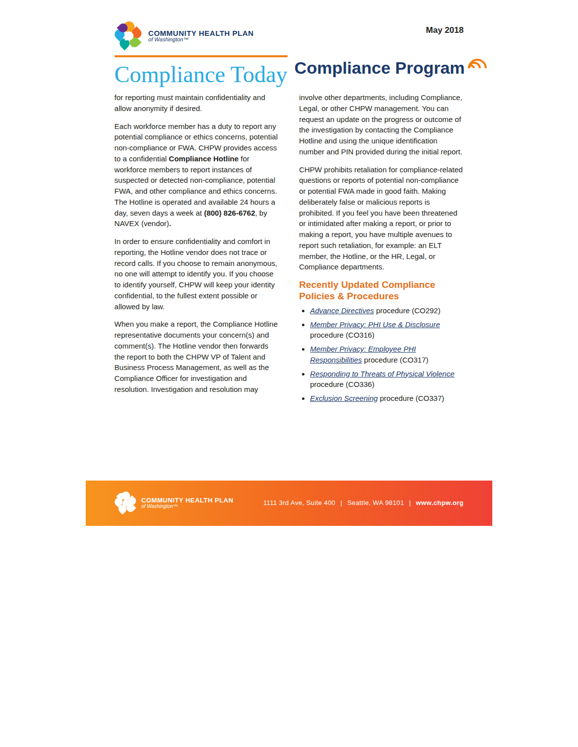Community Health Plan
of Washington™
May 2018
Compliance Today
Compliance Program
for reporting must maintain confidentiality and allow anonymity if desired.
Each workforce member has a duty to report any potential compliance or ethics concerns, potential non-compliance or FWA. CHPW provides access to a confidential Compliance Hotline for workforce members to report instances of suspected or detected non-compliance, potential FWA, and other compliance and ethics concerns. The Hotline is operated and available 24 hours a day, seven days a week at (800) 826-6762, by NAVEX (vendor).
In order to ensure confidentiality and comfort in reporting, the Hotline vendor does not trace or record calls. If you choose to remain anonymous, no one will attempt to identify you. If you choose to identify yourself, CHPW will keep your identity confidential, to the fullest extent possible or allowed by law.
When you make a report, the Compliance Hotline representative documents your concern(s) and comment(s). The Hotline vendor then forwards the report to both the CHPW VP of Talent and Business Process Management, as well as the Compliance Officer for investigation and resolution. Investigation and resolution may involve other departments, including Compliance, Legal, or other CHPW management. You can request an update on the progress or outcome of the investigation by contacting the Compliance Hotline and using the unique identification number and PIN provided during the initial report.
CHPW prohibits retaliation for compliance-related questions or reports of potential non-compliance or potential FWA made in good faith. Making deliberately false or malicious reports is prohibited. If you feel you have been threatened or intimidated after making a report, or prior to making a report, you have multiple avenues to report such retaliation, for example: an ELT member, the Hotline, or the HR, Legal, or Compliance departments.
Recently Updated Compliance Policies & Procedures
Advance Directives procedure (CO292)
Member Privacy: PHI Use & Disclosure procedure (CO316)
Member Privacy: Employee PHI Responsibilities procedure (CO317)
Responding to Threats of Physical Violence procedure (CO336)
Exclusion Screening procedure (CO337)
Community Health Plan
of Washington™
1111 3rd Ave, Suite 400 | Seattle, WA 98101 | www.chpw.org